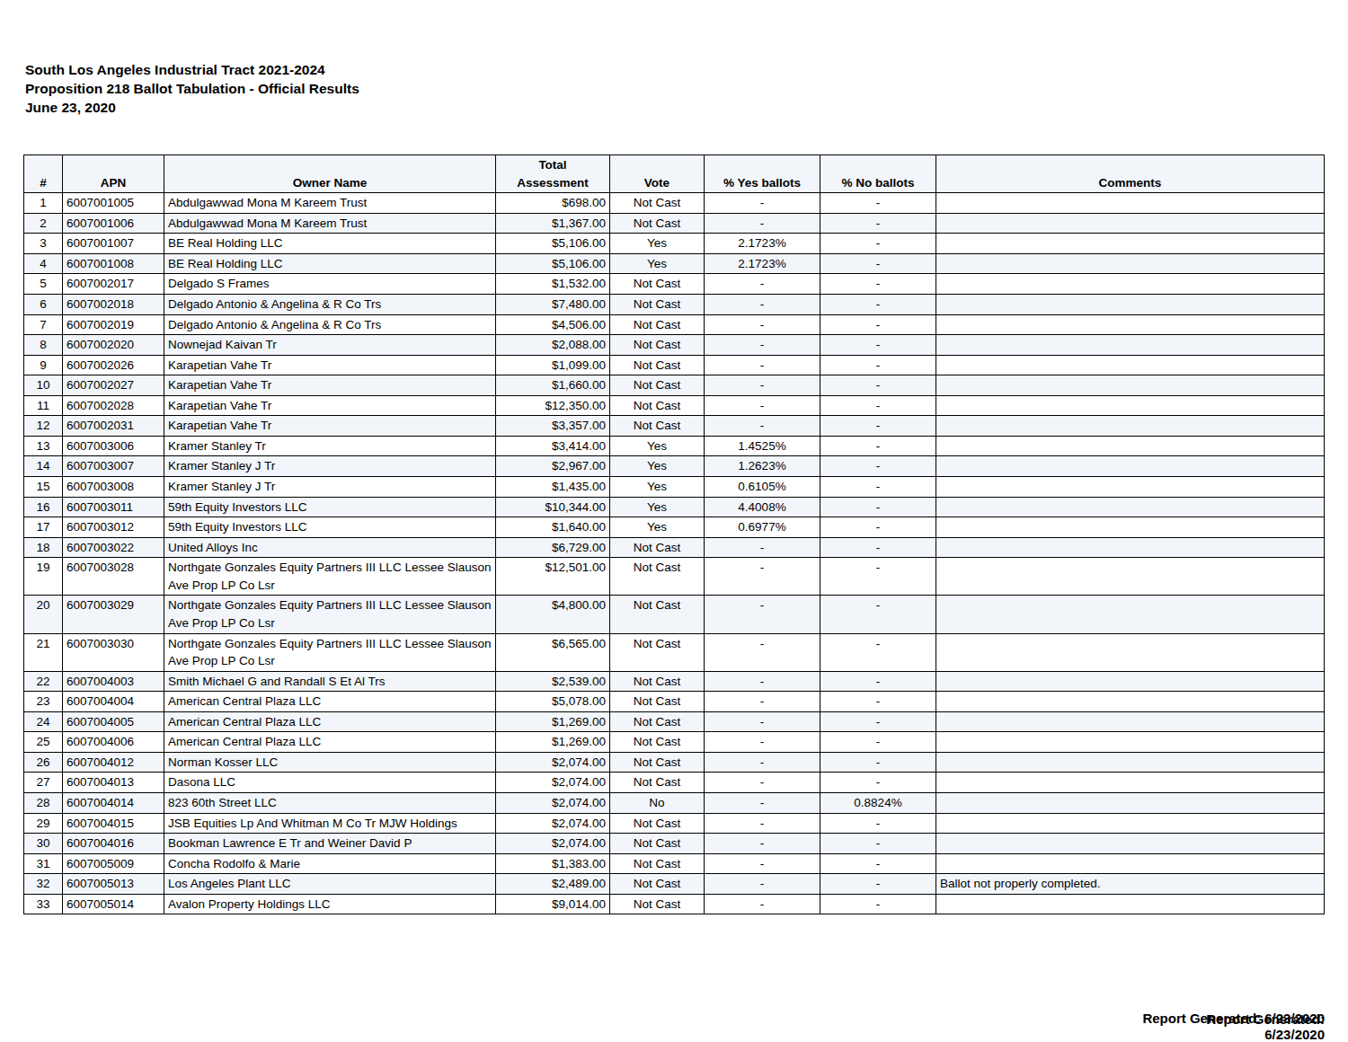South Los Angeles Industrial Tract 2021-2024
Proposition 218 Ballot Tabulation - Official Results
June 23, 2020
| # | APN | Owner Name | Total Assessment | Vote | % Yes ballots | % No ballots | Comments |
| --- | --- | --- | --- | --- | --- | --- | --- |
| 1 | 6007001005 | Abdulgawwad Mona M Kareem Trust | $698.00 | Not Cast | - | - | |
| 2 | 6007001006 | Abdulgawwad Mona M Kareem Trust | $1,367.00 | Not Cast | - | - | |
| 3 | 6007001007 | BE Real Holding LLC | $5,106.00 | Yes | 2.1723% | - | |
| 4 | 6007001008 | BE Real Holding LLC | $5,106.00 | Yes | 2.1723% | - | |
| 5 | 6007002017 | Delgado S Frames | $1,532.00 | Not Cast | - | - | |
| 6 | 6007002018 | Delgado Antonio & Angelina & R Co Trs | $7,480.00 | Not Cast | - | - | |
| 7 | 6007002019 | Delgado Antonio & Angelina & R Co Trs | $4,506.00 | Not Cast | - | - | |
| 8 | 6007002020 | Nownejad Kaivan Tr | $2,088.00 | Not Cast | - | - | |
| 9 | 6007002026 | Karapetian Vahe Tr | $1,099.00 | Not Cast | - | - | |
| 10 | 6007002027 | Karapetian Vahe Tr | $1,660.00 | Not Cast | - | - | |
| 11 | 6007002028 | Karapetian Vahe Tr | $12,350.00 | Not Cast | - | - | |
| 12 | 6007002031 | Karapetian Vahe Tr | $3,357.00 | Not Cast | - | - | |
| 13 | 6007003006 | Kramer Stanley Tr | $3,414.00 | Yes | 1.4525% | - | |
| 14 | 6007003007 | Kramer Stanley J Tr | $2,967.00 | Yes | 1.2623% | - | |
| 15 | 6007003008 | Kramer Stanley J Tr | $1,435.00 | Yes | 0.6105% | - | |
| 16 | 6007003011 | 59th Equity Investors LLC | $10,344.00 | Yes | 4.4008% | - | |
| 17 | 6007003012 | 59th Equity Investors LLC | $1,640.00 | Yes | 0.6977% | - | |
| 18 | 6007003022 | United Alloys Inc | $6,729.00 | Not Cast | - | - | |
| 19 | 6007003028 | Northgate Gonzales Equity Partners III LLC Lessee Slauson Ave Prop LP Co Lsr | $12,501.00 | Not Cast | - | - | |
| 20 | 6007003029 | Northgate Gonzales Equity Partners III LLC Lessee Slauson Ave Prop LP Co Lsr | $4,800.00 | Not Cast | - | - | |
| 21 | 6007003030 | Northgate Gonzales Equity Partners III LLC Lessee Slauson Ave Prop LP Co Lsr | $6,565.00 | Not Cast | - | - | |
| 22 | 6007004003 | Smith Michael G and Randall S Et Al Trs | $2,539.00 | Not Cast | - | - | |
| 23 | 6007004004 | American Central Plaza LLC | $5,078.00 | Not Cast | - | - | |
| 24 | 6007004005 | American Central Plaza LLC | $1,269.00 | Not Cast | - | - | |
| 25 | 6007004006 | American Central Plaza LLC | $1,269.00 | Not Cast | - | - | |
| 26 | 6007004012 | Norman Kosser LLC | $2,074.00 | Not Cast | - | - | |
| 27 | 6007004013 | Dasona LLC | $2,074.00 | Not Cast | - | - | |
| 28 | 6007004014 | 823 60th Street LLC | $2,074.00 | No | - | 0.8824% | |
| 29 | 6007004015 | JSB Equities Lp And Whitman M Co Tr MJW Holdings | $2,074.00 | Not Cast | - | - | |
| 30 | 6007004016 | Bookman Lawrence E Tr and Weiner David P | $2,074.00 | Not Cast | - | - | |
| 31 | 6007005009 | Concha Rodolfo & Marie | $1,383.00 | Not Cast | - | - | |
| 32 | 6007005013 | Los Angeles Plant LLC | $2,489.00 | Not Cast | - | - | Ballot not properly completed. |
| 33 | 6007005014 | Avalon Property Holdings LLC | $9,014.00 | Not Cast | - | - | |
Report Generated: 6/23/2020 Report Generated: 6/23/2020